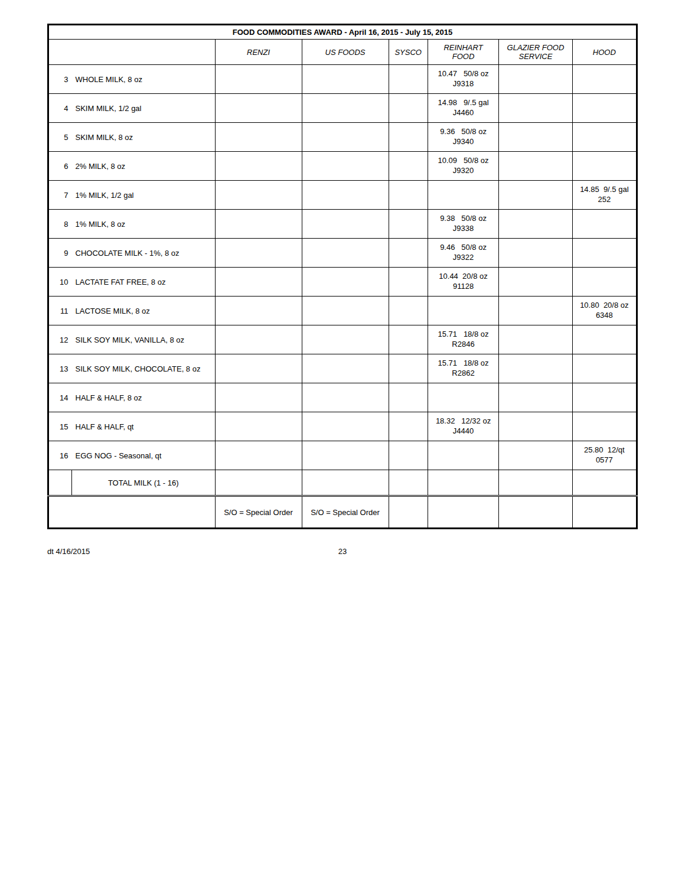| FOOD COMMODITIES AWARD - April 16, 2015 - July 15, 2015 |
| | | RENZI | US FOODS | SYSCO | REINHART FOOD | GLAZIER FOOD SERVICE | HOOD |
| 3 | WHOLE MILK, 8 oz | | | | 10.47 50/8 oz J9318 | | |
| 4 | SKIM MILK, 1/2 gal | | | | 14.98 9/.5 gal J4460 | | |
| 5 | SKIM MILK, 8 oz | | | | 9.36 50/8 oz J9340 | | |
| 6 | 2% MILK, 8 oz | | | | 10.09 50/8 oz J9320 | | |
| 7 | 1% MILK, 1/2 gal | | | | | | 14.85 9/.5 gal 252 |
| 8 | 1% MILK, 8 oz | | | | 9.38 50/8 oz J9338 | | |
| 9 | CHOCOLATE MILK - 1%, 8 oz | | | | 9.46 50/8 oz J9322 | | |
| 10 | LACTATE FAT FREE, 8 oz | | | | 10.44 20/8 oz 91128 | | |
| 11 | LACTOSE MILK, 8 oz | | | | | | 10.80 20/8 oz 6348 |
| 12 | SILK SOY MILK, VANILLA, 8 oz | | | | 15.71 18/8 oz R2846 | | |
| 13 | SILK SOY MILK, CHOCOLATE, 8 oz | | | | 15.71 18/8 oz R2862 | | |
| 14 | HALF & HALF, 8 oz | | | | | | |
| 15 | HALF & HALF, qt | | | | 18.32 12/32 oz J4440 | | |
| 16 | EGG NOG - Seasonal, qt | | | | | | 25.80 12/qt 0577 |
| | TOTAL MILK (1 - 16) | | | | | | |
| | | S/O = Special Order | S/O = Special Order | | | | |
dt 4/16/2015
23